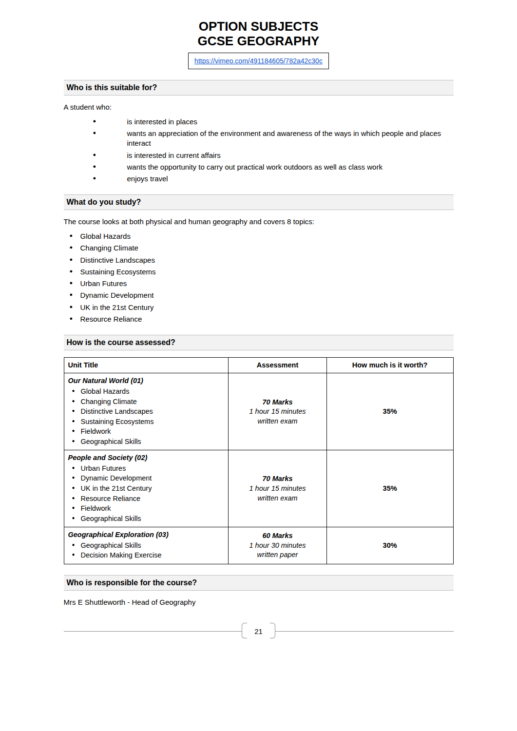OPTION SUBJECTS
GCSE GEOGRAPHY
https://vimeo.com/491184605/782a42c30c
Who is this suitable for?
A student who:
is interested in places
wants an appreciation of the environment and awareness of the ways in which people and places interact
is interested in current affairs
wants the opportunity to carry out practical work outdoors as well as class work
enjoys travel
What do you study?
The course looks at both physical and human geography and covers 8 topics:
Global Hazards
Changing Climate
Distinctive Landscapes
Sustaining Ecosystems
Urban Futures
Dynamic Development
UK in the 21st Century
Resource Reliance
How is the course assessed?
| Unit Title | Assessment | How much is it worth? |
| --- | --- | --- |
| Our Natural World (01) Global Hazards Changing Climate Distinctive Landscapes Sustaining Ecosystems Fieldwork Geographical Skills | 70 Marks 1 hour 15 minutes written exam | 35% |
| People and Society (02) Urban Futures Dynamic Development UK in the 21st Century Resource Reliance Fieldwork Geographical Skills | 70 Marks 1 hour 15 minutes written exam | 35% |
| Geographical Exploration (03) Geographical Skills Decision Making Exercise | 60 Marks 1 hour 30 minutes written paper | 30% |
Who is responsible for the course?
Mrs E Shuttleworth - Head of Geography
21